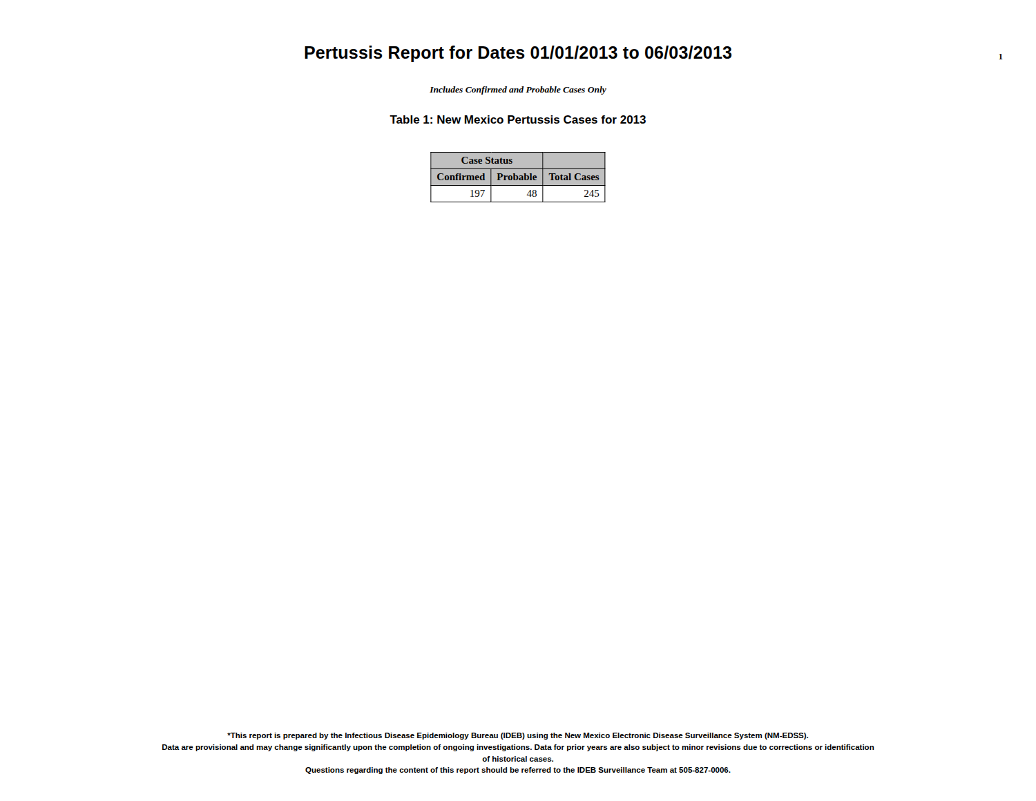1
Pertussis Report for Dates 01/01/2013 to 06/03/2013
Includes Confirmed and Probable Cases Only
Table 1: New Mexico Pertussis Cases for 2013
| Case Status | |
| --- | --- |
| Confirmed | Probable | Total Cases |
| 197 | 48 | 245 |
*This report is prepared by the Infectious Disease Epidemiology Bureau (IDEB) using the New Mexico Electronic Disease Surveillance System (NM-EDSS).
Data are provisional and may change significantly upon the completion of ongoing investigations. Data for prior years are also subject to minor revisions due to corrections or identification
of historical cases. Questions regarding the content of this report should be referred to the IDEB Surveillance Team at 505-827-0006.